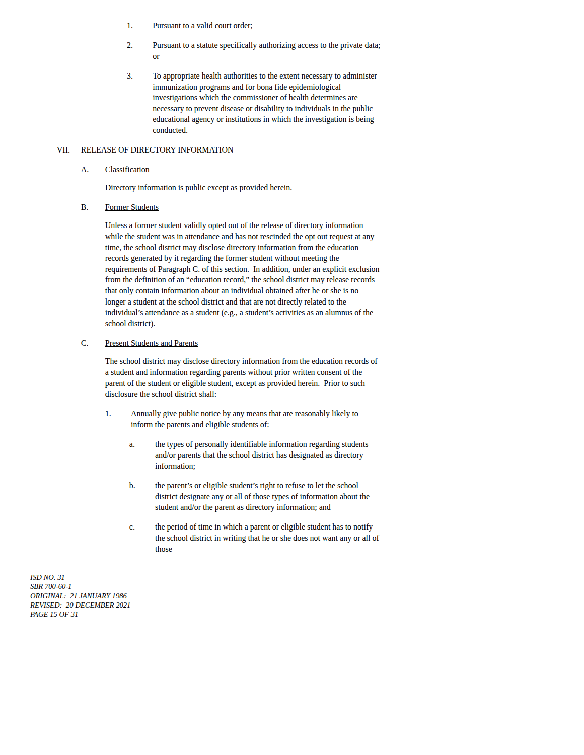1.
Pursuant to a valid court order;
2.
Pursuant to a statute specifically authorizing access to the private data; or
3.
To appropriate health authorities to the extent necessary to administer immunization programs and for bona fide epidemiological investigations which the commissioner of health determines are necessary to prevent disease or disability to individuals in the public educational agency or institutions in which the investigation is being conducted.
VII.
RELEASE OF DIRECTORY INFORMATION
A.
Classification
Directory information is public except as provided herein.
B.
Former Students
Unless a former student validly opted out of the release of directory information while the student was in attendance and has not rescinded the opt out request at any time, the school district may disclose directory information from the education records generated by it regarding the former student without meeting the requirements of Paragraph C. of this section. In addition, under an explicit exclusion from the definition of an “education record,” the school district may release records that only contain information about an individual obtained after he or she is no longer a student at the school district and that are not directly related to the individual’s attendance as a student (e.g., a student’s activities as an alumnus of the school district).
C.
Present Students and Parents
The school district may disclose directory information from the education records of a student and information regarding parents without prior written consent of the parent of the student or eligible student, except as provided herein. Prior to such disclosure the school district shall:
1.
Annually give public notice by any means that are reasonably likely to inform the parents and eligible students of:
a.
the types of personally identifiable information regarding students and/or parents that the school district has designated as directory information;
b.
the parent’s or eligible student’s right to refuse to let the school district designate any or all of those types of information about the student and/or the parent as directory information; and
c.
the period of time in which a parent or eligible student has to notify the school district in writing that he or she does not want any or all of those
ISD NO. 31
SBR 700-60-1
ORIGINAL: 21 JANUARY 1986
REVISED: 20 DECEMBER 2021
PAGE 15 OF 31